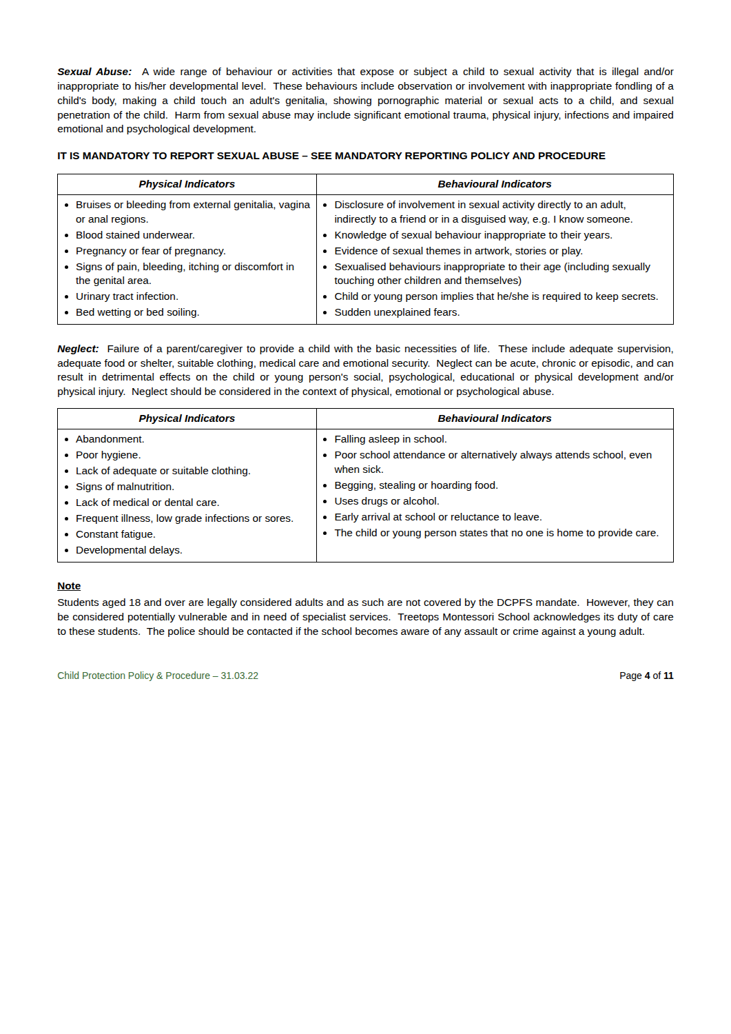Sexual Abuse: A wide range of behaviour or activities that expose or subject a child to sexual activity that is illegal and/or inappropriate to his/her developmental level. These behaviours include observation or involvement with inappropriate fondling of a child's body, making a child touch an adult's genitalia, showing pornographic material or sexual acts to a child, and sexual penetration of the child. Harm from sexual abuse may include significant emotional trauma, physical injury, infections and impaired emotional and psychological development.
IT IS MANDATORY TO REPORT SEXUAL ABUSE – SEE MANDATORY REPORTING POLICY AND PROCEDURE
| Physical Indicators | Behavioural Indicators |
| --- | --- |
| Bruises or bleeding from external genitalia, vagina or anal regions. Blood stained underwear. Pregnancy or fear of pregnancy. Signs of pain, bleeding, itching or discomfort in the genital area. Urinary tract infection. Bed wetting or bed soiling. | Disclosure of involvement in sexual activity directly to an adult, indirectly to a friend or in a disguised way, e.g. I know someone. Knowledge of sexual behaviour inappropriate to their years. Evidence of sexual themes in artwork, stories or play. Sexualised behaviours inappropriate to their age (including sexually touching other children and themselves) Child or young person implies that he/she is required to keep secrets. Sudden unexplained fears. |
Neglect: Failure of a parent/caregiver to provide a child with the basic necessities of life. These include adequate supervision, adequate food or shelter, suitable clothing, medical care and emotional security. Neglect can be acute, chronic or episodic, and can result in detrimental effects on the child or young person's social, psychological, educational or physical development and/or physical injury. Neglect should be considered in the context of physical, emotional or psychological abuse.
| Physical Indicators | Behavioural Indicators |
| --- | --- |
| Abandonment. Poor hygiene. Lack of adequate or suitable clothing. Signs of malnutrition. Lack of medical or dental care. Frequent illness, low grade infections or sores. Constant fatigue. Developmental delays. | Falling asleep in school. Poor school attendance or alternatively always attends school, even when sick. Begging, stealing or hoarding food. Uses drugs or alcohol. Early arrival at school or reluctance to leave. The child or young person states that no one is home to provide care. |
Note
Students aged 18 and over are legally considered adults and as such are not covered by the DCPFS mandate. However, they can be considered potentially vulnerable and in need of specialist services. Treetops Montessori School acknowledges its duty of care to these students. The police should be contacted if the school becomes aware of any assault or crime against a young adult.
Child Protection Policy & Procedure – 31.03.22
Page 4 of 11